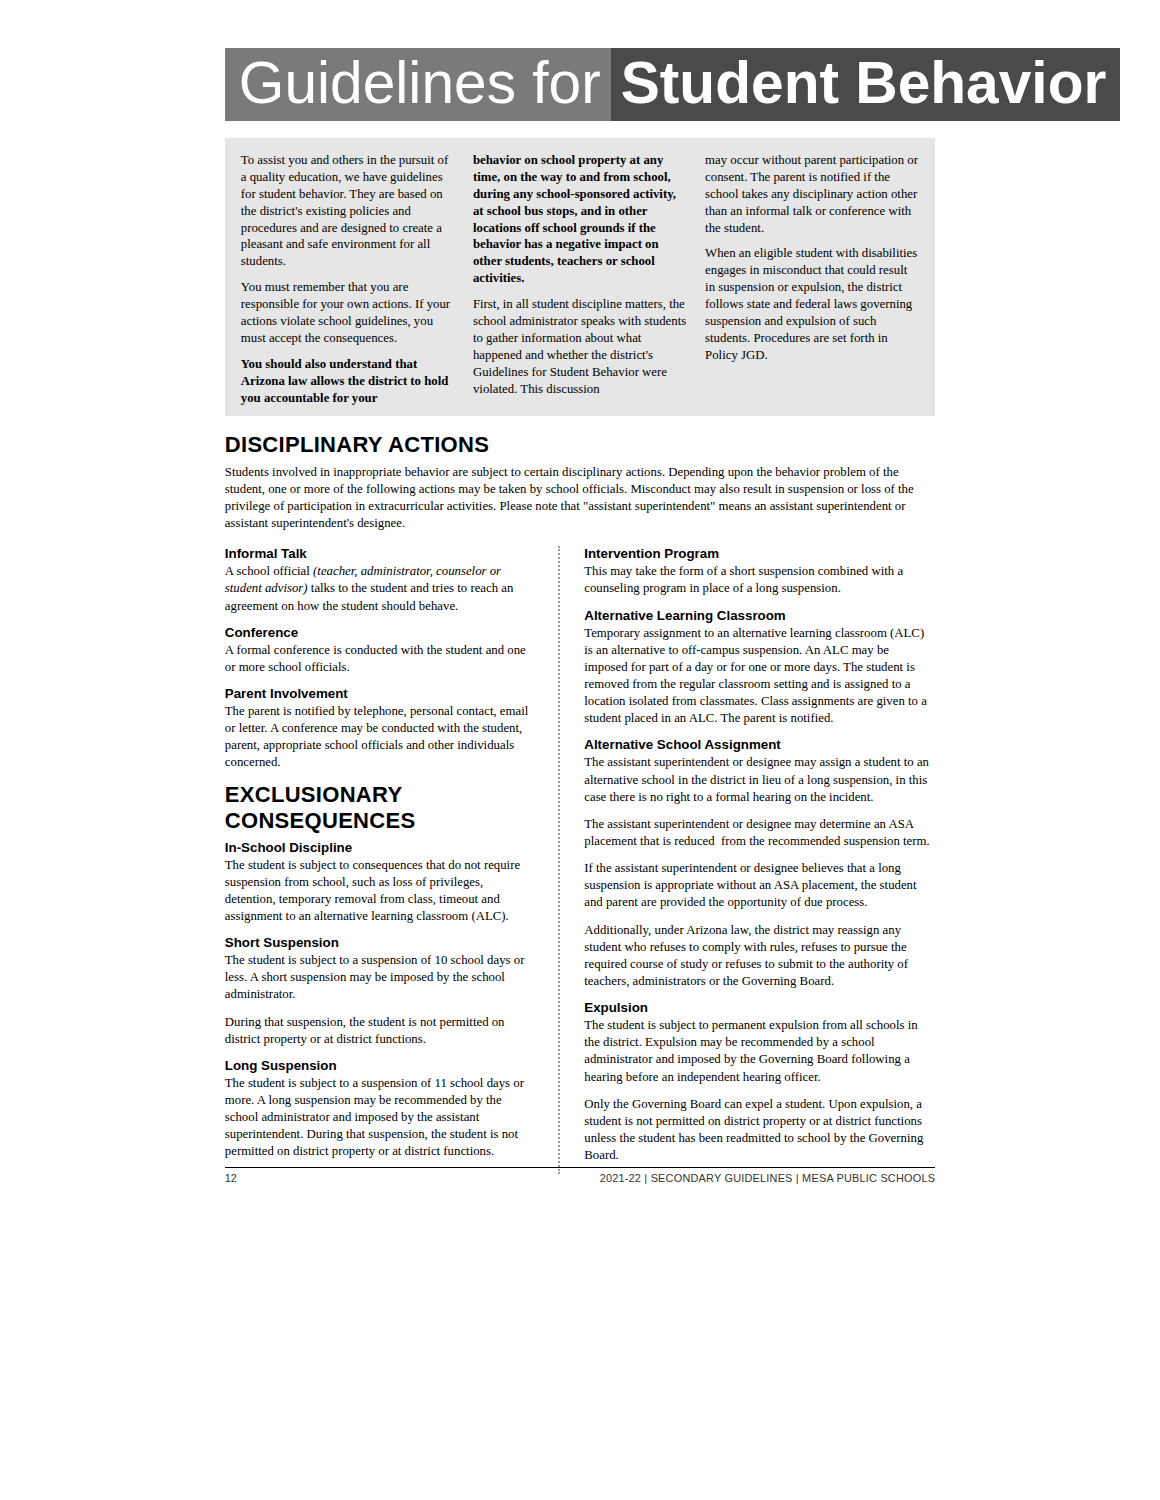Guidelines for
Student Behavior
To assist you and others in the pursuit of a quality education, we have guidelines for student behavior. They are based on the district's existing policies and procedures and are designed to create a pleasant and safe environment for all students.
You must remember that you are responsible for your own actions. If your actions violate school guidelines, you must accept the consequences.
You should also understand that Arizona law allows the district to hold you accountable for your
behavior on school property at any time, on the way to and from school, during any school-sponsored activity, at school bus stops, and in other locations off school grounds if the behavior has a negative impact on other students, teachers or school activities.
First, in all student discipline matters, the school administrator speaks with students to gather information about what happened and whether the district's Guidelines for Student Behavior were violated. This discussion
may occur without parent participation or consent. The parent is notified if the school takes any disciplinary action other than an informal talk or conference with the student.
When an eligible student with disabilities engages in misconduct that could result in suspension or expulsion, the district follows state and federal laws governing suspension and expulsion of such students. Procedures are set forth in Policy JGD.
DISCIPLINARY ACTIONS
Students involved in inappropriate behavior are subject to certain disciplinary actions. Depending upon the behavior problem of the student, one or more of the following actions may be taken by school officials. Misconduct may also result in suspension or loss of the privilege of participation in extracurricular activities. Please note that "assistant superintendent" means an assistant superintendent or assistant superintendent's designee.
Informal Talk
A school official (teacher, administrator, counselor or student advisor) talks to the student and tries to reach an agreement on how the student should behave.
Conference
A formal conference is conducted with the student and one or more school officials.
Parent Involvement
The parent is notified by telephone, personal contact, email or letter. A conference may be conducted with the student, parent, appropriate school officials and other individuals concerned.
EXCLUSIONARY CONSEQUENCES
In-School Discipline
The student is subject to consequences that do not require suspension from school, such as loss of privileges, detention, temporary removal from class, timeout and assignment to an alternative learning classroom (ALC).
Short Suspension
The student is subject to a suspension of 10 school days or less. A short suspension may be imposed by the school administrator.
During that suspension, the student is not permitted on district property or at district functions.
Long Suspension
The student is subject to a suspension of 11 school days or more. A long suspension may be recommended by the school administrator and imposed by the assistant superintendent. During that suspension, the student is not permitted on district property or at district functions.
Intervention Program
This may take the form of a short suspension combined with a counseling program in place of a long suspension.
Alternative Learning Classroom
Temporary assignment to an alternative learning classroom (ALC) is an alternative to off-campus suspension. An ALC may be imposed for part of a day or for one or more days. The student is removed from the regular classroom setting and is assigned to a location isolated from classmates. Class assignments are given to a student placed in an ALC. The parent is notified.
Alternative School Assignment
The assistant superintendent or designee may assign a student to an alternative school in the district in lieu of a long suspension, in this case there is no right to a formal hearing on the incident.
The assistant superintendent or designee may determine an ASA placement that is reduced from the recommended suspension term.
If the assistant superintendent or designee believes that a long suspension is appropriate without an ASA placement, the student and parent are provided the opportunity of due process.
Additionally, under Arizona law, the district may reassign any student who refuses to comply with rules, refuses to pursue the required course of study or refuses to submit to the authority of teachers, administrators or the Governing Board.
Expulsion
The student is subject to permanent expulsion from all schools in the district. Expulsion may be recommended by a school administrator and imposed by the Governing Board following a hearing before an independent hearing officer.
Only the Governing Board can expel a student. Upon expulsion, a student is not permitted on district property or at district functions unless the student has been readmitted to school by the Governing Board.
12
2021-22 | SECONDARY GUIDELINES | MESA PUBLIC SCHOOLS